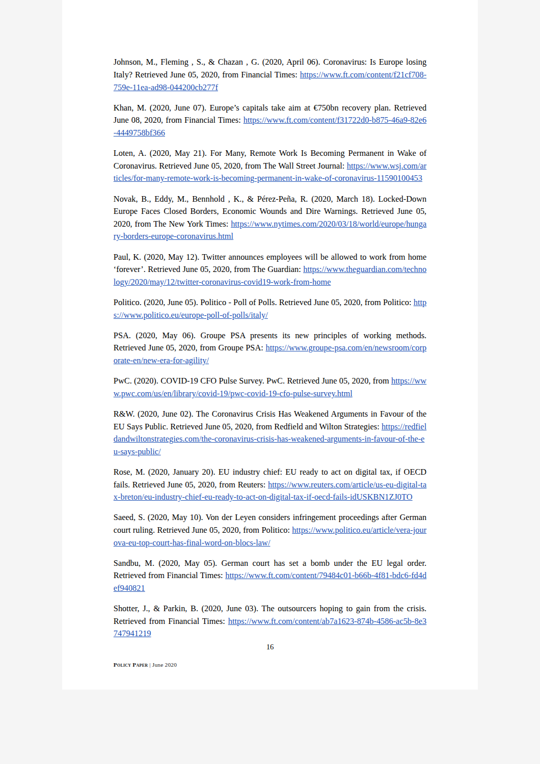Johnson, M., Fleming , S., & Chazan , G. (2020, April 06). Coronavirus: Is Europe losing Italy? Retrieved June 05, 2020, from Financial Times: https://www.ft.com/content/f21cf708-759e-11ea-ad98-044200cb277f
Khan, M. (2020, June 07). Europe’s capitals take aim at €750bn recovery plan. Retrieved June 08, 2020, from Financial Times: https://www.ft.com/content/f31722d0-b875-46a9-82e6-4449758bf366
Loten, A. (2020, May 21). For Many, Remote Work Is Becoming Permanent in Wake of Coronavirus. Retrieved June 05, 2020, from The Wall Street Journal: https://www.wsj.com/articles/for-many-remote-work-is-becoming-permanent-in-wake-of-coronavirus-11590100453
Novak, B., Eddy, M., Bennhold , K., & Pérez-Peña, R. (2020, March 18). Locked-Down Europe Faces Closed Borders, Economic Wounds and Dire Warnings. Retrieved June 05, 2020, from The New York Times: https://www.nytimes.com/2020/03/18/world/europe/hungary-borders-europe-coronavirus.html
Paul, K. (2020, May 12). Twitter announces employees will be allowed to work from home ‘forever’. Retrieved June 05, 2020, from The Guardian: https://www.theguardian.com/technology/2020/may/12/twitter-coronavirus-covid19-work-from-home
Politico. (2020, June 05). Politico - Poll of Polls. Retrieved June 05, 2020, from Politico: https://www.politico.eu/europe-poll-of-polls/italy/
PSA. (2020, May 06). Groupe PSA presents its new principles of working methods. Retrieved June 05, 2020, from Groupe PSA: https://www.groupe-psa.com/en/newsroom/corporate-en/new-era-for-agility/
PwC. (2020). COVID-19 CFO Pulse Survey. PwC. Retrieved June 05, 2020, from https://www.pwc.com/us/en/library/covid-19/pwc-covid-19-cfo-pulse-survey.html
R&W. (2020, June 02). The Coronavirus Crisis Has Weakened Arguments in Favour of the EU Says Public. Retrieved June 05, 2020, from Redfield and Wilton Strategies: https://redfieldandwiltonstrategies.com/the-coronavirus-crisis-has-weakened-arguments-in-favour-of-the-eu-says-public/
Rose, M. (2020, January 20). EU industry chief: EU ready to act on digital tax, if OECD fails. Retrieved June 05, 2020, from Reuters: https://www.reuters.com/article/us-eu-digital-tax-breton/eu-industry-chief-eu-ready-to-act-on-digital-tax-if-oecd-fails-idUSKBN1ZJ0TO
Saeed, S. (2020, May 10). Von der Leyen considers infringement proceedings after German court ruling. Retrieved June 05, 2020, from Politico: https://www.politico.eu/article/vera-jourova-eu-top-court-has-final-word-on-blocs-law/
Sandbu, M. (2020, May 05). German court has set a bomb under the EU legal order. Retrieved from Financial Times: https://www.ft.com/content/79484c01-b66b-4f81-bdc6-fd4def940821
Shotter, J., & Parkin, B. (2020, June 03). The outsourcers hoping to gain from the crisis. Retrieved from Financial Times: https://www.ft.com/content/ab7a1623-874b-4586-ac5b-8e3747941219
16
Policy Paper | June 2020